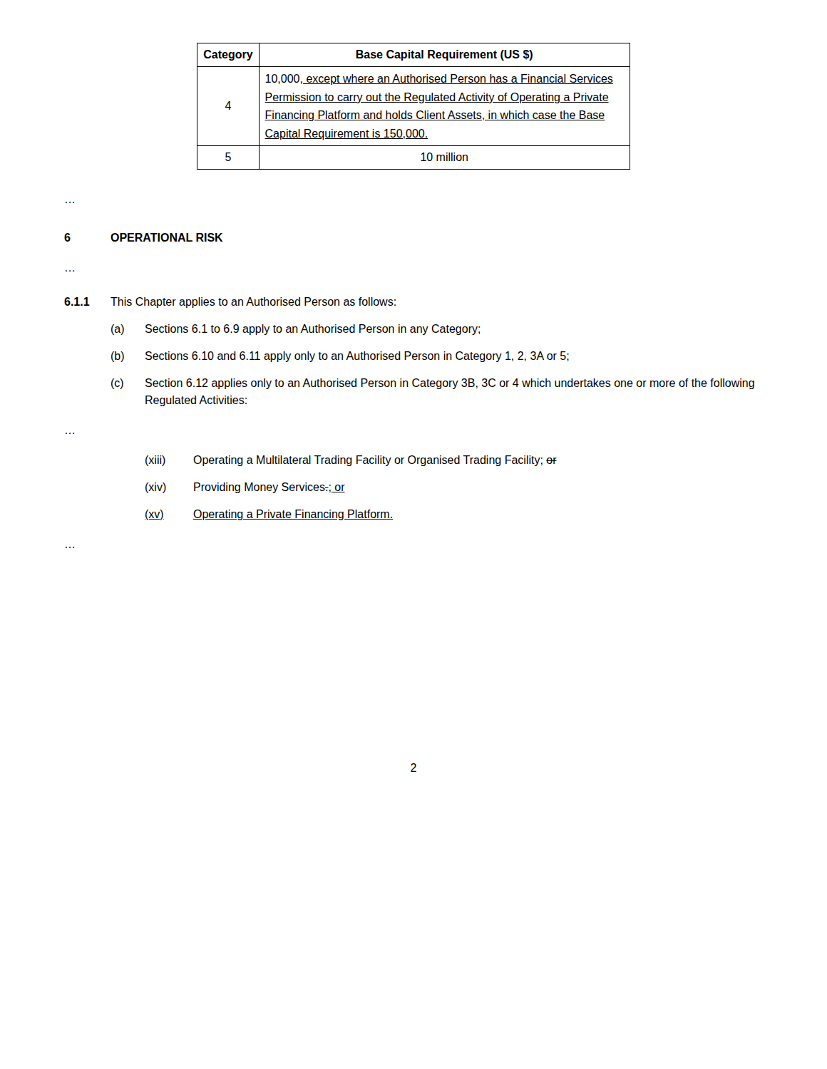| Category | Base Capital Requirement (US $) |
| --- | --- |
| 4 | 10,000 , except where an Authorised Person has a Financial Services Permission to carry out the Regulated Activity of Operating a Private Financing Platform and holds Client Assets, in which case the Base Capital Requirement is 150,000. |
| 5 | 10 million |
…
6 OPERATIONAL RISK
…
6.1.1
This Chapter applies to an Authorised Person as follows:
(a)
Sections 6.1 to 6.9 apply to an Authorised Person in any Category;
(b)
Sections 6.10 and 6.11 apply only to an Authorised Person in Category 1, 2, 3A or 5;
(c)
Section 6.12 applies only to an Authorised Person in Category 3B, 3C or 4 which undertakes one or more of the following Regulated Activities:
…
(xiii)
Operating a Multilateral Trading Facility or Organised Trading Facility; or
(xiv)
Providing Money Services.; or
(xv)
Operating a Private Financing Platform.
…
2